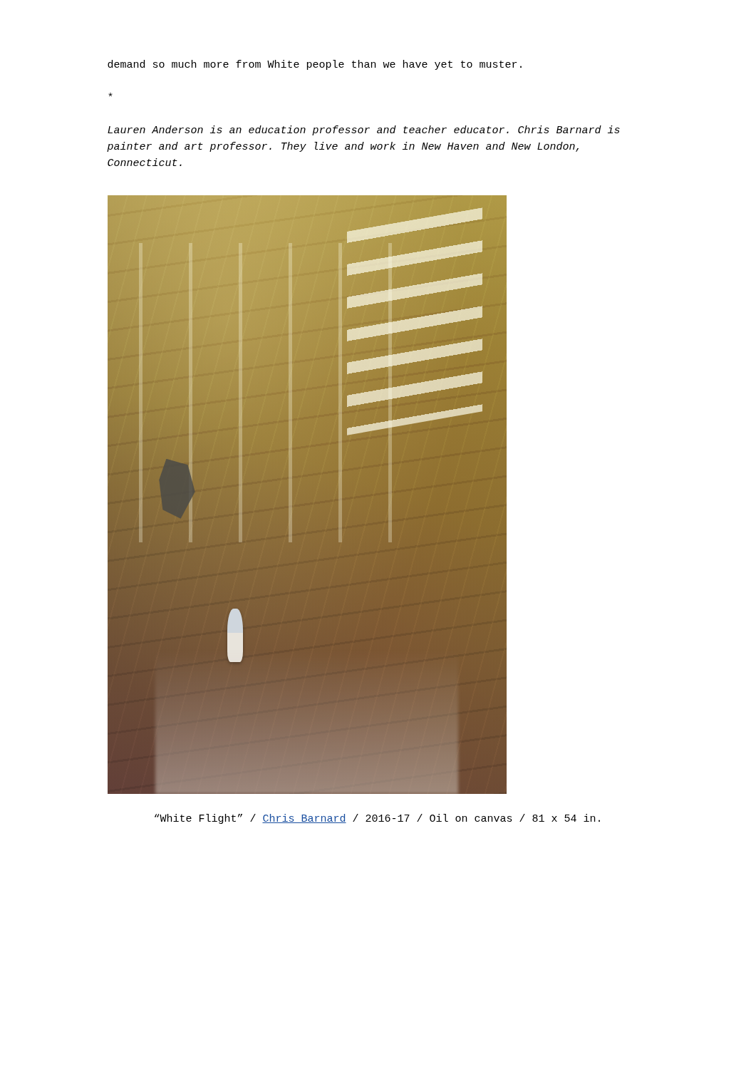demand so much more from White people than we have yet to muster.
*
Lauren Anderson is an education professor and teacher educator. Chris Barnard is painter and art professor. They live and work in New Haven and New London, Connecticut.
“White Flight” / Chris Barnard / 2016-17 / Oil on canvas / 81 x 54 in.